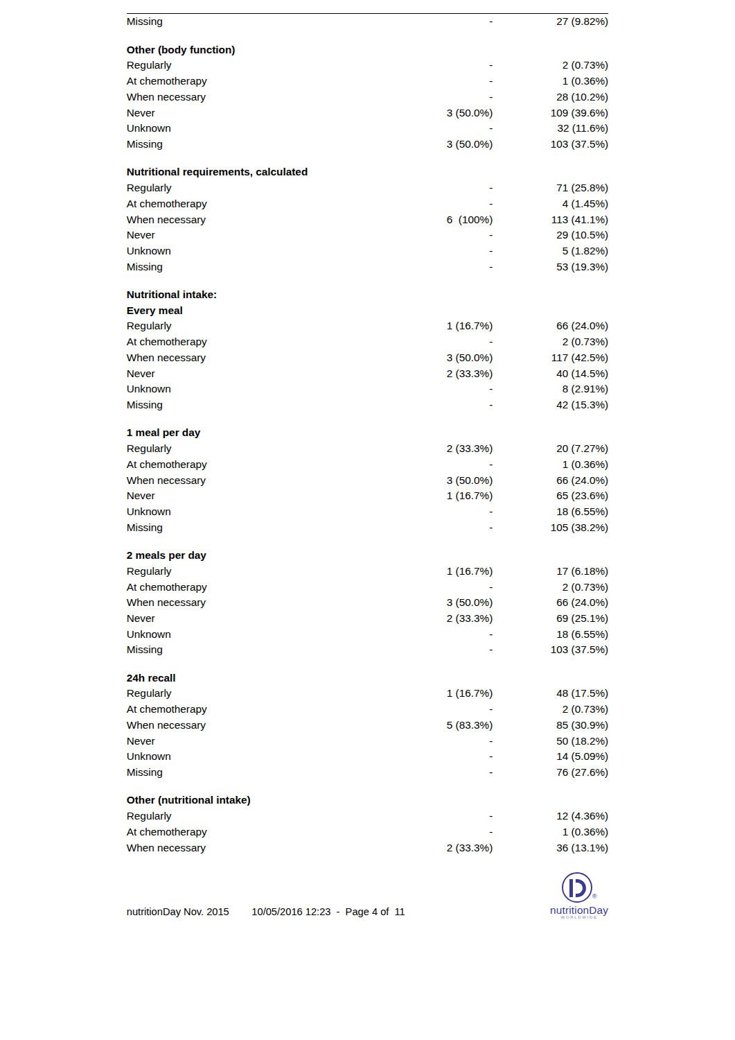| Missing | - | 27 (9.82%) |
| Other (body function) | | |
| Regularly | - | 2 (0.73%) |
| At chemotherapy | - | 1 (0.36%) |
| When necessary | - | 28 (10.2%) |
| Never | 3 (50.0%) | 109 (39.6%) |
| Unknown | - | 32 (11.6%) |
| Missing | 3 (50.0%) | 103 (37.5%) |
| Nutritional requirements, calculated | | |
| Regularly | - | 71 (25.8%) |
| At chemotherapy | - | 4 (1.45%) |
| When necessary | 6 (100%) | 113 (41.1%) |
| Never | - | 29 (10.5%) |
| Unknown | - | 5 (1.82%) |
| Missing | - | 53 (19.3%) |
| Nutritional intake: | | |
| Every meal | | |
| Regularly | 1 (16.7%) | 66 (24.0%) |
| At chemotherapy | - | 2 (0.73%) |
| When necessary | 3 (50.0%) | 117 (42.5%) |
| Never | 2 (33.3%) | 40 (14.5%) |
| Unknown | - | 8 (2.91%) |
| Missing | - | 42 (15.3%) |
| 1 meal per day | | |
| Regularly | 2 (33.3%) | 20 (7.27%) |
| At chemotherapy | - | 1 (0.36%) |
| When necessary | 3 (50.0%) | 66 (24.0%) |
| Never | 1 (16.7%) | 65 (23.6%) |
| Unknown | - | 18 (6.55%) |
| Missing | - | 105 (38.2%) |
| 2 meals per day | | |
| Regularly | 1 (16.7%) | 17 (6.18%) |
| At chemotherapy | - | 2 (0.73%) |
| When necessary | 3 (50.0%) | 66 (24.0%) |
| Never | 2 (33.3%) | 69 (25.1%) |
| Unknown | - | 18 (6.55%) |
| Missing | - | 103 (37.5%) |
| 24h recall | | |
| Regularly | 1 (16.7%) | 48 (17.5%) |
| At chemotherapy | - | 2 (0.73%) |
| When necessary | 5 (83.3%) | 85 (30.9%) |
| Never | - | 50 (18.2%) |
| Unknown | - | 14 (5.09%) |
| Missing | - | 76 (27.6%) |
| Other (nutritional intake) | | |
| Regularly | - | 12 (4.36%) |
| At chemotherapy | - | 1 (0.36%) |
| When necessary | 2 (33.3%) | 36 (13.1%) |
nutritionDay Nov. 2015 10/05/2016 12:23 - Page 4 of 11
®
nutritionDay
WORLDWIDE